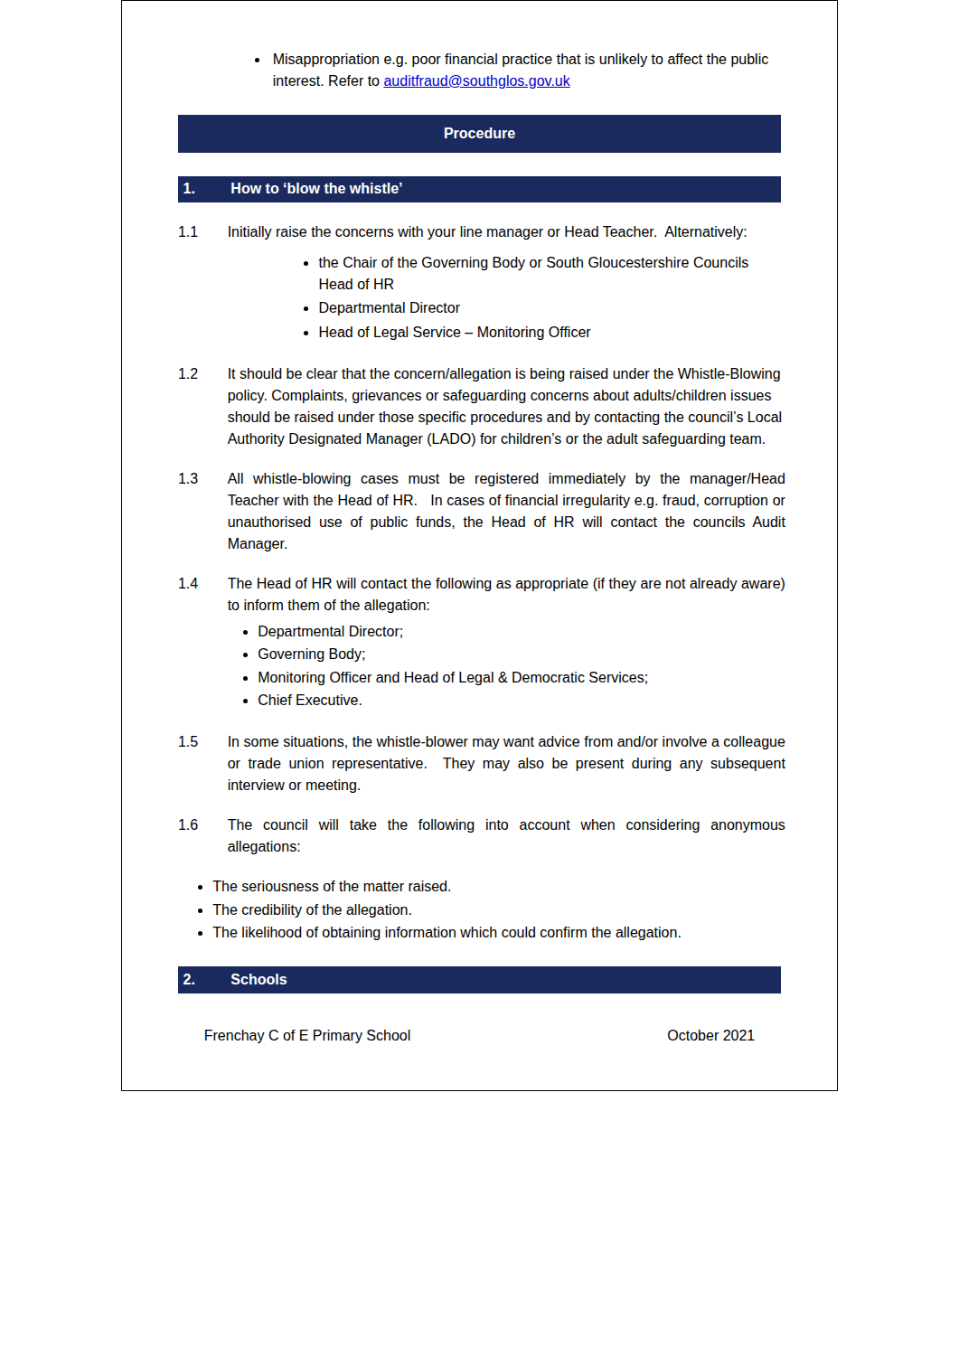Misappropriation e.g. poor financial practice that is unlikely to affect the public interest. Refer to auditfraud@southglos.gov.uk
Procedure
1. How to ‘blow the whistle’
1.1
Initially raise the concerns with your line manager or Head Teacher. Alternatively:
the Chair of the Governing Body or South Gloucestershire Councils Head of HR
Departmental Director
Head of Legal Service – Monitoring Officer
1.2
It should be clear that the concern/allegation is being raised under the Whistle-Blowing policy. Complaints, grievances or safeguarding concerns about adults/children issues should be raised under those specific procedures and by contacting the council’s Local Authority Designated Manager (LADO) for children’s or the adult safeguarding team.
1.3
All whistle-blowing cases must be registered immediately by the manager/Head Teacher with the Head of HR. In cases of financial irregularity e.g. fraud, corruption or unauthorised use of public funds, the Head of HR will contact the councils Audit Manager.
1.4
The Head of HR will contact the following as appropriate (if they are not already aware) to inform them of the allegation:
Departmental Director;
Governing Body;
Monitoring Officer and Head of Legal & Democratic Services;
Chief Executive.
1.5
In some situations, the whistle-blower may want advice from and/or involve a colleague or trade union representative. They may also be present during any subsequent interview or meeting.
1.6
The council will take the following into account when considering anonymous allegations:
The seriousness of the matter raised.
The credibility of the allegation.
The likelihood of obtaining information which could confirm the allegation.
2. Schools
Frenchay C of E Primary School
October 2021